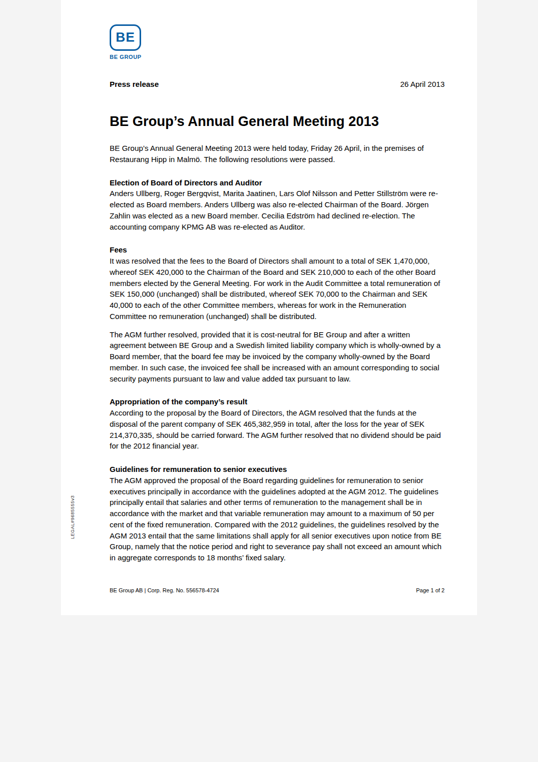BE
BE GROUP
Press release 26 April 2013
BE Group’s Annual General Meeting 2013
BE Group’s Annual General Meeting 2013 were held today, Friday 26 April, in the premises of Restaurang Hipp in Malmö. The following resolutions were passed.
Election of Board of Directors and Auditor
Anders Ullberg, Roger Bergqvist, Marita Jaatinen, Lars Olof Nilsson and Petter Stillström were re-elected as Board members. Anders Ullberg was also re-elected Chairman of the Board. Jörgen Zahlin was elected as a new Board member. Cecilia Edström had declined re-election. The accounting company KPMG AB was re-elected as Auditor.
Fees
It was resolved that the fees to the Board of Directors shall amount to a total of SEK 1,470,000, whereof SEK 420,000 to the Chairman of the Board and SEK 210,000 to each of the other Board members elected by the General Meeting. For work in the Audit Committee a total remuneration of SEK 150,000 (unchanged) shall be distributed, whereof SEK 70,000 to the Chairman and SEK 40,000 to each of the other Committee members, whereas for work in the Remuneration Committee no remuneration (unchanged) shall be distributed.
The AGM further resolved, provided that it is cost-neutral for BE Group and after a written agreement between BE Group and a Swedish limited liability company which is wholly-owned by a Board member, that the board fee may be invoiced by the company wholly-owned by the Board member. In such case, the invoiced fee shall be increased with an amount corresponding to social security payments pursuant to law and value added tax pursuant to law.
Appropriation of the company’s result
According to the proposal by the Board of Directors, the AGM resolved that the funds at the disposal of the parent company of SEK 465,382,959 in total, after the loss for the year of SEK 214,370,335, should be carried forward. The AGM further resolved that no dividend should be paid for the 2012 financial year.
Guidelines for remuneration to senior executives
The AGM approved the proposal of the Board regarding guidelines for remuneration to senior executives principally in accordance with the guidelines adopted at the AGM 2012. The guidelines principally entail that salaries and other terms of remuneration to the management shall be in accordance with the market and that variable remuneration may amount to a maximum of 50 per cent of the fixed remuneration. Compared with the 2012 guidelines, the guidelines resolved by the AGM 2013 entail that the same limitations shall apply for all senior executives upon notice from BE Group, namely that the notice period and right to severance pay shall not exceed an amount which in aggregate corresponds to 18 months’ fixed salary.
LEGAL#9685555v3
BE Group AB | Corp. Reg. No. 556578-4724 Page 1 of 2